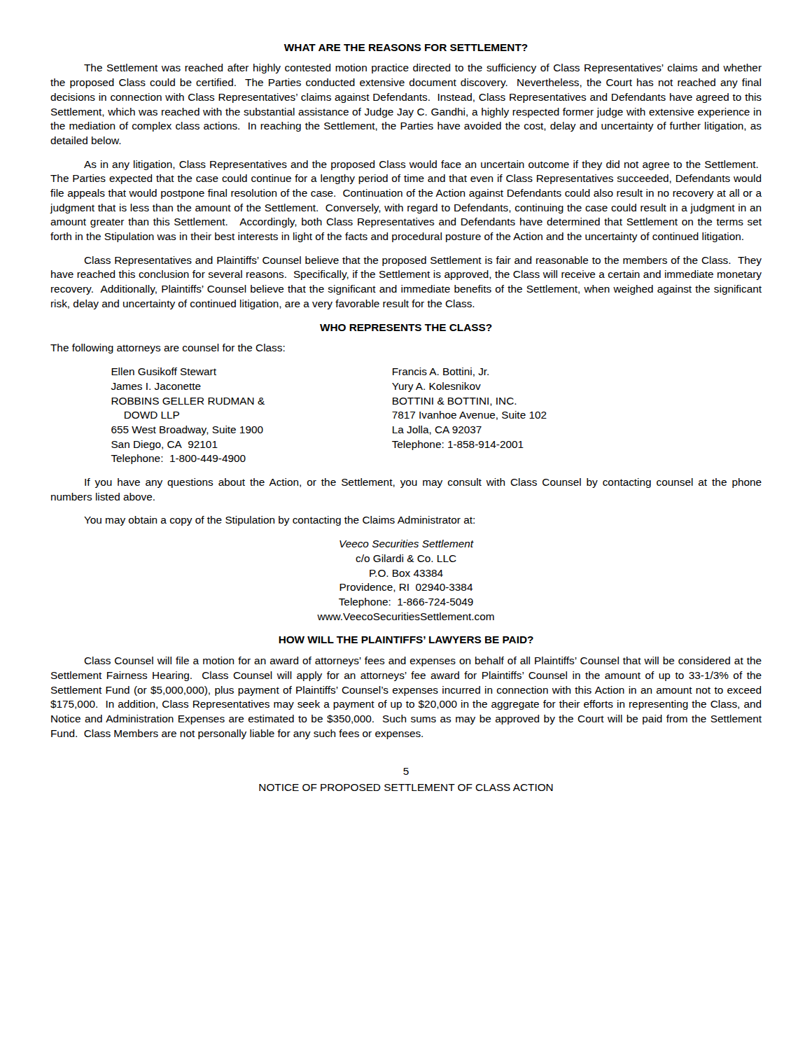What Are the Reasons for Settlement?
The Settlement was reached after highly contested motion practice directed to the sufficiency of Class Representatives’ claims and whether the proposed Class could be certified. The Parties conducted extensive document discovery. Nevertheless, the Court has not reached any final decisions in connection with Class Representatives’ claims against Defendants. Instead, Class Representatives and Defendants have agreed to this Settlement, which was reached with the substantial assistance of Judge Jay C. Gandhi, a highly respected former judge with extensive experience in the mediation of complex class actions. In reaching the Settlement, the Parties have avoided the cost, delay and uncertainty of further litigation, as detailed below.
As in any litigation, Class Representatives and the proposed Class would face an uncertain outcome if they did not agree to the Settlement. The Parties expected that the case could continue for a lengthy period of time and that even if Class Representatives succeeded, Defendants would file appeals that would postpone final resolution of the case. Continuation of the Action against Defendants could also result in no recovery at all or a judgment that is less than the amount of the Settlement. Conversely, with regard to Defendants, continuing the case could result in a judgment in an amount greater than this Settlement. Accordingly, both Class Representatives and Defendants have determined that Settlement on the terms set forth in the Stipulation was in their best interests in light of the facts and procedural posture of the Action and the uncertainty of continued litigation.
Class Representatives and Plaintiffs’ Counsel believe that the proposed Settlement is fair and reasonable to the members of the Class. They have reached this conclusion for several reasons. Specifically, if the Settlement is approved, the Class will receive a certain and immediate monetary recovery. Additionally, Plaintiffs’ Counsel believe that the significant and immediate benefits of the Settlement, when weighed against the significant risk, delay and uncertainty of continued litigation, are a very favorable result for the Class.
Who Represents the Class?
The following attorneys are counsel for the Class:
| Ellen Gusikoff Stewart James I. Jaconette ROBBINS GELLER RUDMAN & DOWD LLP 655 West Broadway, Suite 1900 San Diego, CA 92101 Telephone: 1-800-449-4900 | Francis A. Bottini, Jr. Yury A. Kolesnikov BOTTINI & BOTTINI, INC. 7817 Ivanhoe Avenue, Suite 102 La Jolla, CA 92037 Telephone: 1-858-914-2001 |
If you have any questions about the Action, or the Settlement, you may consult with Class Counsel by contacting counsel at the phone numbers listed above.
You may obtain a copy of the Stipulation by contacting the Claims Administrator at:
Veeco Securities Settlement
c/o Gilardi & Co. LLC
P.O. Box 43384
Providence, RI 02940-3384
Telephone: 1-866-724-5049
www.VeecoSecuritiesSettlement.com
How Will the Plaintiffs’ Lawyers Be Paid?
Class Counsel will file a motion for an award of attorneys’ fees and expenses on behalf of all Plaintiffs’ Counsel that will be considered at the Settlement Fairness Hearing. Class Counsel will apply for an attorneys’ fee award for Plaintiffs’ Counsel in the amount of up to 33-1/3% of the Settlement Fund (or $5,000,000), plus payment of Plaintiffs’ Counsel’s expenses incurred in connection with this Action in an amount not to exceed $175,000. In addition, Class Representatives may seek a payment of up to $20,000 in the aggregate for their efforts in representing the Class, and Notice and Administration Expenses are estimated to be $350,000. Such sums as may be approved by the Court will be paid from the Settlement Fund. Class Members are not personally liable for any such fees or expenses.
5
NOTICE OF PROPOSED SETTLEMENT OF CLASS ACTION